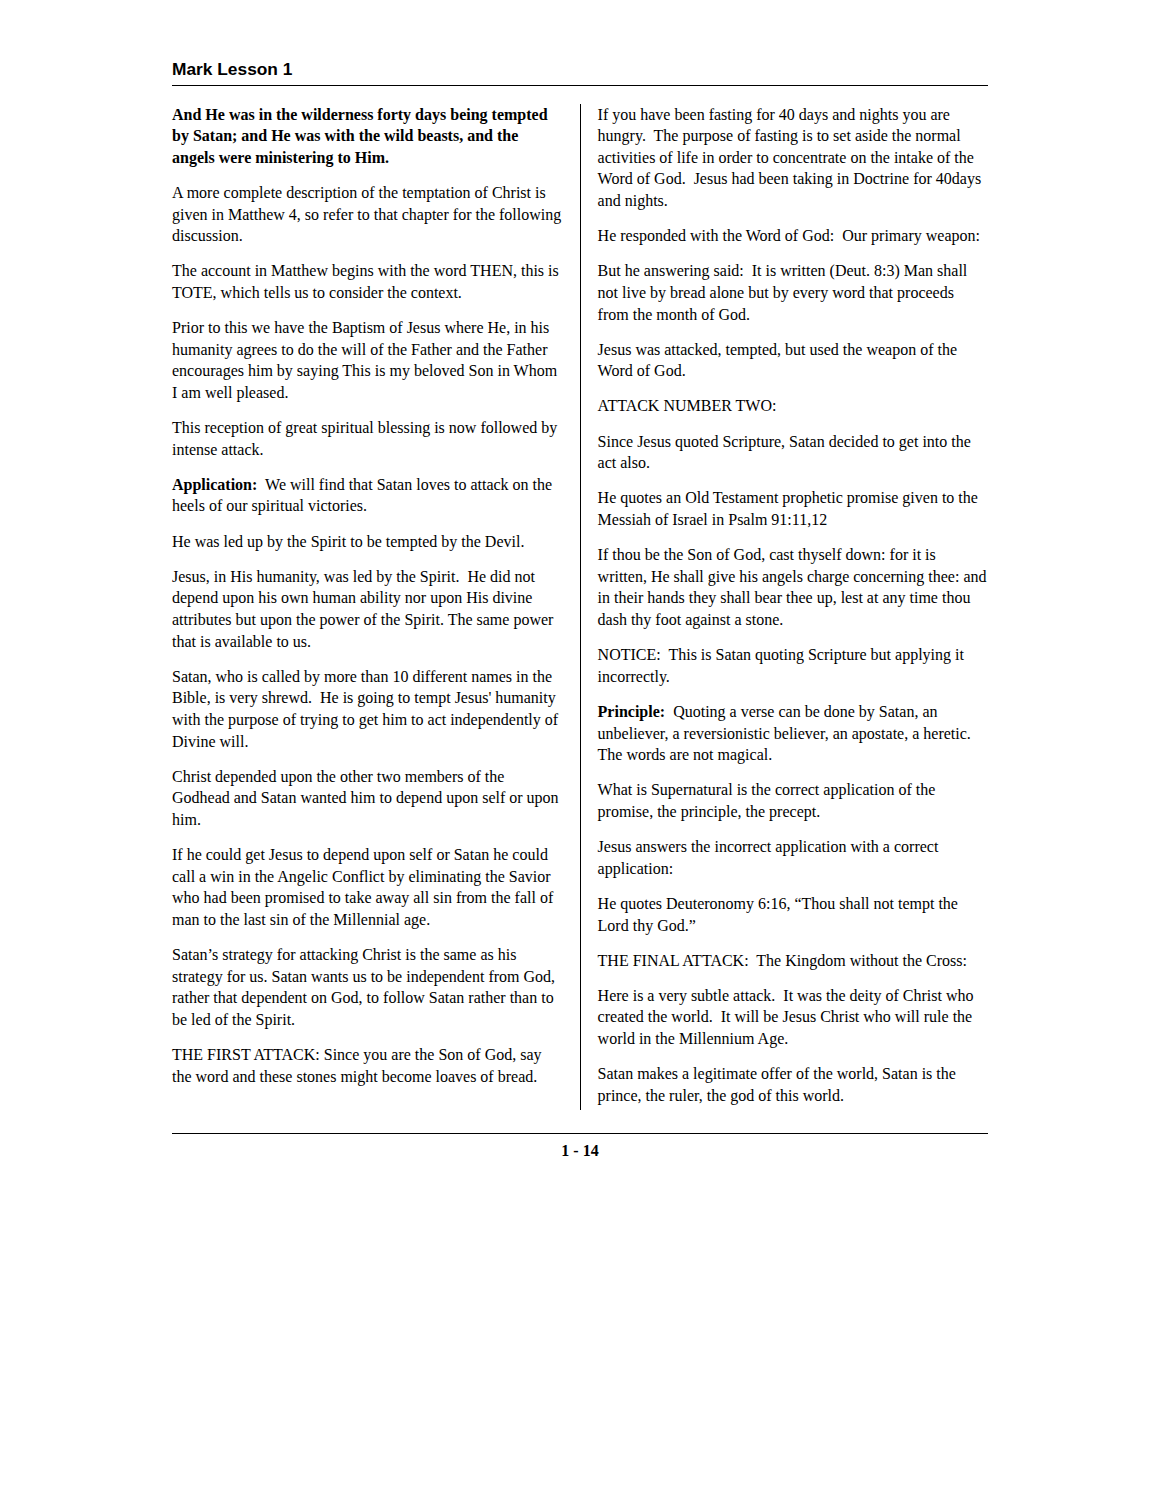Mark Lesson 1
And He was in the wilderness forty days being tempted by Satan; and He was with the wild beasts, and the angels were ministering to Him.
A more complete description of the temptation of Christ is given in Matthew 4, so refer to that chapter for the following discussion.
The account in Matthew begins with the word THEN, this is TOTE, which tells us to consider the context.
Prior to this we have the Baptism of Jesus where He, in his humanity agrees to do the will of the Father and the Father encourages him by saying This is my beloved Son in Whom I am well pleased.
This reception of great spiritual blessing is now followed by intense attack.
Application: We will find that Satan loves to attack on the heels of our spiritual victories.
He was led up by the Spirit to be tempted by the Devil.
Jesus, in His humanity, was led by the Spirit. He did not depend upon his own human ability nor upon His divine attributes but upon the power of the Spirit. The same power that is available to us.
Satan, who is called by more than 10 different names in the Bible, is very shrewd. He is going to tempt Jesus' humanity with the purpose of trying to get him to act independently of Divine will.
Christ depended upon the other two members of the Godhead and Satan wanted him to depend upon self or upon him.
If he could get Jesus to depend upon self or Satan he could call a win in the Angelic Conflict by eliminating the Savior who had been promised to take away all sin from the fall of man to the last sin of the Millennial age.
Satan’s strategy for attacking Christ is the same as his strategy for us. Satan wants us to be independent from God, rather that dependent on God, to follow Satan rather than to be led of the Spirit.
THE FIRST ATTACK: Since you are the Son of God, say the word and these stones might become loaves of bread.
If you have been fasting for 40 days and nights you are hungry. The purpose of fasting is to set aside the normal activities of life in order to concentrate on the intake of the Word of God. Jesus had been taking in Doctrine for 40days and nights.
He responded with the Word of God: Our primary weapon:
But he answering said: It is written (Deut. 8:3) Man shall not live by bread alone but by every word that proceeds from the month of God.
Jesus was attacked, tempted, but used the weapon of the Word of God.
ATTACK NUMBER TWO:
Since Jesus quoted Scripture, Satan decided to get into the act also.
He quotes an Old Testament prophetic promise given to the Messiah of Israel in Psalm 91:11,12
If thou be the Son of God, cast thyself down: for it is written, He shall give his angels charge concerning thee: and in their hands they shall bear thee up, lest at any time thou dash thy foot against a stone.
NOTICE: This is Satan quoting Scripture but applying it incorrectly.
Principle: Quoting a verse can be done by Satan, an unbeliever, a reversionistic believer, an apostate, a heretic. The words are not magical.
What is Supernatural is the correct application of the promise, the principle, the precept.
Jesus answers the incorrect application with a correct application:
He quotes Deuteronomy 6:16, “Thou shall not tempt the Lord thy God.”
THE FINAL ATTACK: The Kingdom without the Cross:
Here is a very subtle attack. It was the deity of Christ who created the world. It will be Jesus Christ who will rule the world in the Millennium Age.
Satan makes a legitimate offer of the world, Satan is the prince, the ruler, the god of this world.
1 - 14